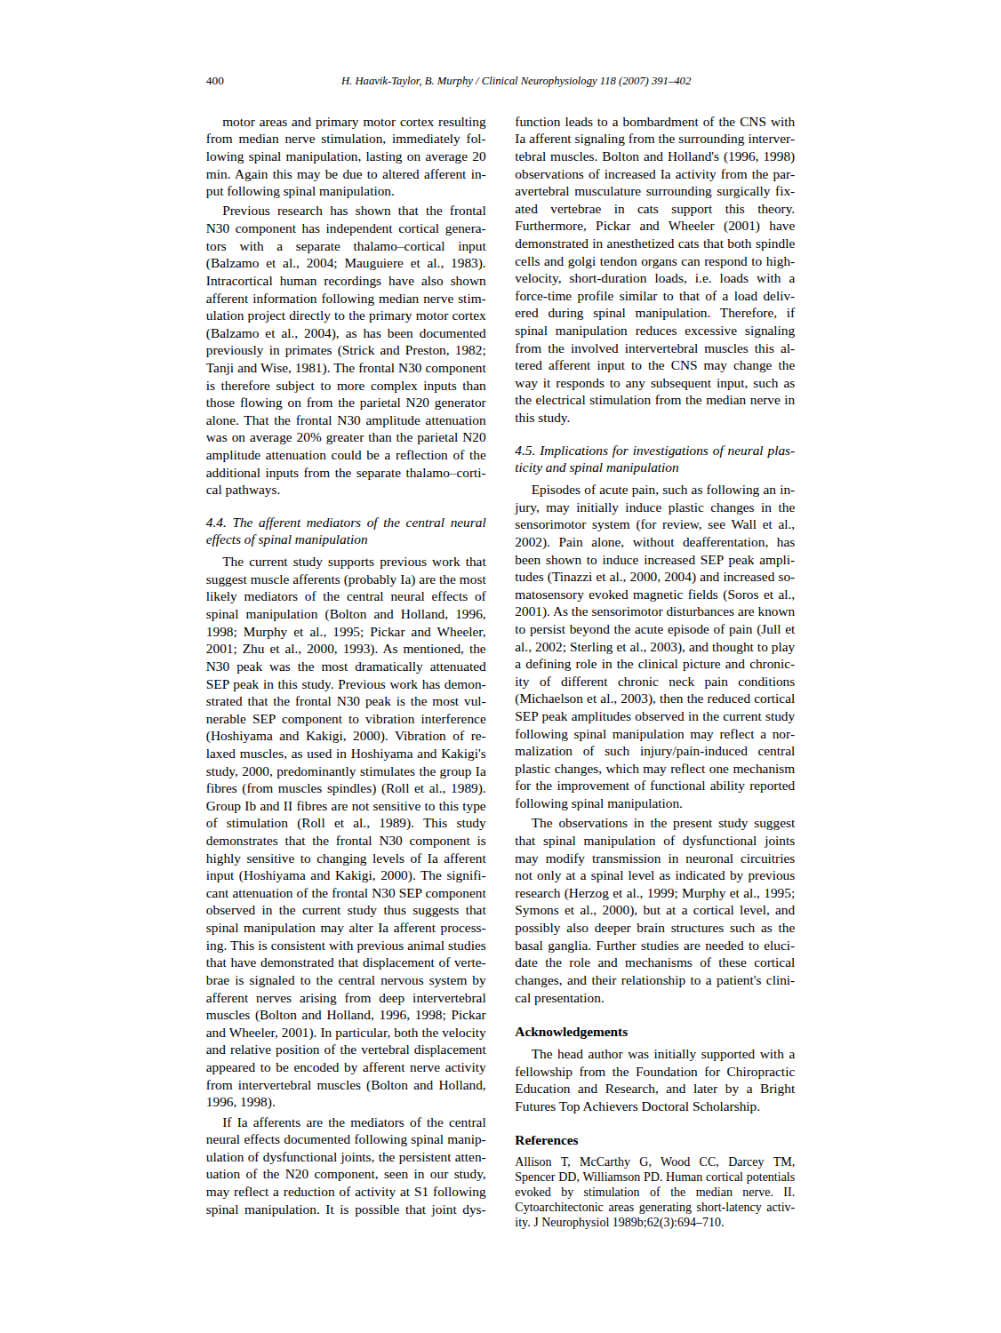400 H. Haavik-Taylor, B. Murphy / Clinical Neurophysiology 118 (2007) 391–402
motor areas and primary motor cortex resulting from median nerve stimulation, immediately following spinal manipulation, lasting on average 20 min. Again this may be due to altered afferent input following spinal manipulation.
Previous research has shown that the frontal N30 component has independent cortical generators with a separate thalamo–cortical input (Balzamo et al., 2004; Mauguiere et al., 1983). Intracortical human recordings have also shown afferent information following median nerve stimulation project directly to the primary motor cortex (Balzamo et al., 2004), as has been documented previously in primates (Strick and Preston, 1982; Tanji and Wise, 1981). The frontal N30 component is therefore subject to more complex inputs than those flowing on from the parietal N20 generator alone. That the frontal N30 amplitude attenuation was on average 20% greater than the parietal N20 amplitude attenuation could be a reflection of the additional inputs from the separate thalamo–cortical pathways.
4.4. The afferent mediators of the central neural effects of spinal manipulation
The current study supports previous work that suggest muscle afferents (probably Ia) are the most likely mediators of the central neural effects of spinal manipulation (Bolton and Holland, 1996, 1998; Murphy et al., 1995; Pickar and Wheeler, 2001; Zhu et al., 2000, 1993). As mentioned, the N30 peak was the most dramatically attenuated SEP peak in this study. Previous work has demonstrated that the frontal N30 peak is the most vulnerable SEP component to vibration interference (Hoshiyama and Kakigi, 2000). Vibration of relaxed muscles, as used in Hoshiyama and Kakigi's study, 2000, predominantly stimulates the group Ia fibres (from muscles spindles) (Roll et al., 1989). Group Ib and II fibres are not sensitive to this type of stimulation (Roll et al., 1989). This study demonstrates that the frontal N30 component is highly sensitive to changing levels of Ia afferent input (Hoshiyama and Kakigi, 2000). The significant attenuation of the frontal N30 SEP component observed in the current study thus suggests that spinal manipulation may alter Ia afferent processing. This is consistent with previous animal studies that have demonstrated that displacement of vertebrae is signaled to the central nervous system by afferent nerves arising from deep intervertebral muscles (Bolton and Holland, 1996, 1998; Pickar and Wheeler, 2001). In particular, both the velocity and relative position of the vertebral displacement appeared to be encoded by afferent nerve activity from intervertebral muscles (Bolton and Holland, 1996, 1998).
If Ia afferents are the mediators of the central neural effects documented following spinal manipulation of dysfunctional joints, the persistent attenuation of the N20 component, seen in our study, may reflect a reduction of activity at S1 following spinal manipulation. It is possible that joint dysfunction leads to a bombardment of the CNS with Ia afferent signaling from the surrounding intervertebral muscles. Bolton and Holland's (1996, 1998) observations of increased Ia activity from the paravertebral musculature surrounding surgically fixated vertebrae in cats support this theory. Furthermore, Pickar and Wheeler (2001) have demonstrated in anesthetized cats that both spindle cells and golgi tendon organs can respond to high-velocity, short-duration loads, i.e. loads with a force-time profile similar to that of a load delivered during spinal manipulation. Therefore, if spinal manipulation reduces excessive signaling from the involved intervertebral muscles this altered afferent input to the CNS may change the way it responds to any subsequent input, such as the electrical stimulation from the median nerve in this study.
4.5. Implications for investigations of neural plasticity and spinal manipulation
Episodes of acute pain, such as following an injury, may initially induce plastic changes in the sensorimotor system (for review, see Wall et al., 2002). Pain alone, without deafferentation, has been shown to induce increased SEP peak amplitudes (Tinazzi et al., 2000, 2004) and increased somatosensory evoked magnetic fields (Soros et al., 2001). As the sensorimotor disturbances are known to persist beyond the acute episode of pain (Jull et al., 2002; Sterling et al., 2003), and thought to play a defining role in the clinical picture and chronicity of different chronic neck pain conditions (Michaelson et al., 2003), then the reduced cortical SEP peak amplitudes observed in the current study following spinal manipulation may reflect a normalization of such injury/pain-induced central plastic changes, which may reflect one mechanism for the improvement of functional ability reported following spinal manipulation.
The observations in the present study suggest that spinal manipulation of dysfunctional joints may modify transmission in neuronal circuitries not only at a spinal level as indicated by previous research (Herzog et al., 1999; Murphy et al., 1995; Symons et al., 2000), but at a cortical level, and possibly also deeper brain structures such as the basal ganglia. Further studies are needed to elucidate the role and mechanisms of these cortical changes, and their relationship to a patient's clinical presentation.
Acknowledgements
The head author was initially supported with a fellowship from the Foundation for Chiropractic Education and Research, and later by a Bright Futures Top Achievers Doctoral Scholarship.
References
Allison T, McCarthy G, Wood CC, Darcey TM, Spencer DD, Williamson PD. Human cortical potentials evoked by stimulation of the median nerve. II. Cytoarchitectonic areas generating short-latency activity. J Neurophysiol 1989b;62(3):694–710.